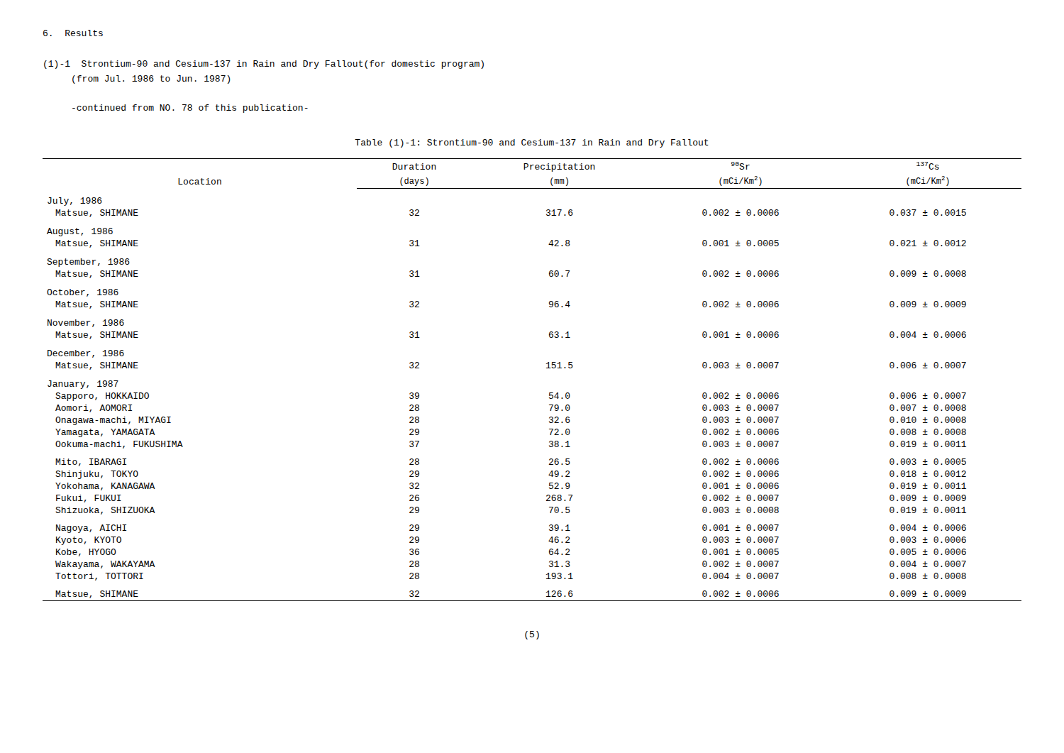6. Results
(1)-1 Strontium-90 and Cesium-137 in Rain and Dry Fallout(for domestic program)
(from Jul. 1986 to Jun. 1987)
-continued from NO. 78 of this publication-
Table (1)-1: Strontium-90 and Cesium-137 in Rain and Dry Fallout
| Location | Duration | Precipitation | 9 0 Sr | 137 Cs |
| --- | --- | --- | --- | --- |
| (days) | (mm) | (mCi/Km 2 ) | (mCi/Km 2 ) |
| July, 1986 | | | | |
| Matsue, SHIMANE | 32 | 317.6 | 0.002 ± 0.0006 | 0.037 ± 0.0015 |
| August, 1986 | | | | |
| Matsue, SHIMANE | 31 | 42.8 | 0.001 ± 0.0005 | 0.021 ± 0.0012 |
| September, 1986 | | | | |
| Matsue, SHIMANE | 31 | 60.7 | 0.002 ± 0.0006 | 0.009 ± 0.0008 |
| October, 1986 | | | | |
| Matsue, SHIMANE | 32 | 96.4 | 0.002 ± 0.0006 | 0.009 ± 0.0009 |
| November, 1986 | | | | |
| Matsue, SHIMANE | 31 | 63.1 | 0.001 ± 0.0006 | 0.004 ± 0.0006 |
| December, 1986 | | | | |
| Matsue, SHIMANE | 32 | 151.5 | 0.003 ± 0.0007 | 0.006 ± 0.0007 |
| January, 1987 | | | | |
| Sapporo, HOKKAIDO | 39 | 54.0 | 0.002 ± 0.0006 | 0.006 ± 0.0007 |
| Aomori, AOMORI | 28 | 79.0 | 0.003 ± 0.0007 | 0.007 ± 0.0008 |
| Onagawa-machi, MIYAGI | 28 | 32.6 | 0.003 ± 0.0007 | 0.010 ± 0.0008 |
| Yamagata, YAMAGATA | 29 | 72.0 | 0.002 ± 0.0006 | 0.008 ± 0.0008 |
| Ookuma-machi, FUKUSHIMA | 37 | 38.1 | 0.003 ± 0.0007 | 0.019 ± 0.0011 |
| Mito, IBARAGI | 28 | 26.5 | 0.002 ± 0.0006 | 0.003 ± 0.0005 |
| Shinjuku, TOKYO | 29 | 49.2 | 0.002 ± 0.0006 | 0.018 ± 0.0012 |
| Yokohama, KANAGAWA | 32 | 52.9 | 0.001 ± 0.0006 | 0.019 ± 0.0011 |
| Fukui, FUKUI | 26 | 268.7 | 0.002 ± 0.0007 | 0.009 ± 0.0009 |
| Shizuoka, SHIZUOKA | 29 | 70.5 | 0.003 ± 0.0008 | 0.019 ± 0.0011 |
| Nagoya, AICHI | 29 | 39.1 | 0.001 ± 0.0007 | 0.004 ± 0.0006 |
| Kyoto, KYOTO | 29 | 46.2 | 0.003 ± 0.0007 | 0.003 ± 0.0006 |
| Kobe, HYOGO | 36 | 64.2 | 0.001 ± 0.0005 | 0.005 ± 0.0006 |
| Wakayama, WAKAYAMA | 28 | 31.3 | 0.002 ± 0.0007 | 0.004 ± 0.0007 |
| Tottori, TOTTORI | 28 | 193.1 | 0.004 ± 0.0007 | 0.008 ± 0.0008 |
| Matsue, SHIMANE | 32 | 126.6 | 0.002 ± 0.0006 | 0.009 ± 0.0009 |
(5)